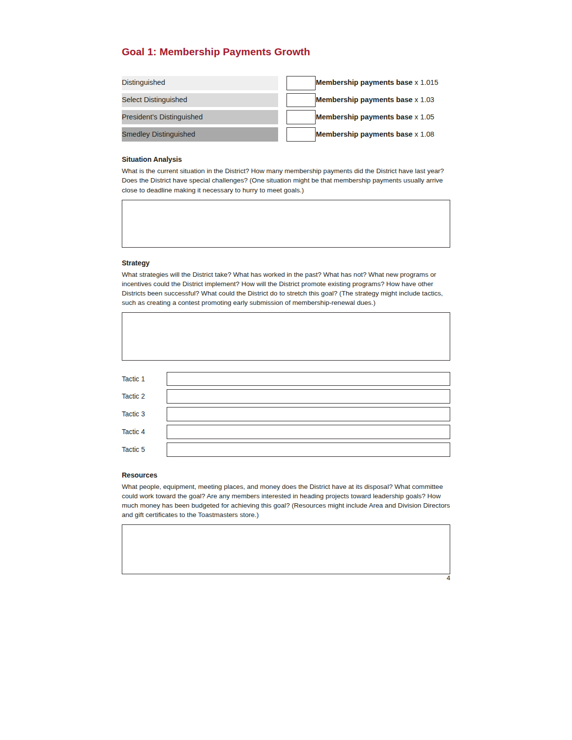Goal 1: Membership Payments Growth
| Distinguished | | | Membership payments base x 1.015 |
| Select Distinguished | | | Membership payments base x 1.03 |
| President’s Distinguished | | | Membership payments base x 1.05 |
| Smedley Distinguished | | | Membership payments base x 1.08 |
Situation Analysis
What is the current situation in the District? How many membership payments did the District have last year? Does the District have special challenges? (One situation might be that membership payments usually arrive close to deadline making it necessary to hurry to meet goals.)
Strategy
What strategies will the District take? What has worked in the past? What has not? What new programs or incentives could the District implement? How will the District promote existing programs? How have other Districts been successful? What could the District do to stretch this goal? (The strategy might include tactics, such as creating a contest promoting early submission of membership-renewal dues.)
| Tactic 1 | |
| Tactic 2 | |
| Tactic 3 | |
| Tactic 4 | |
| Tactic 5 | |
Resources
What people, equipment, meeting places, and money does the District have at its disposal? What committee could work toward the goal? Are any members interested in heading projects toward leadership goals? How much money has been budgeted for achieving this goal? (Resources might include Area and Division Directors and gift certificates to the Toastmasters store.)
4